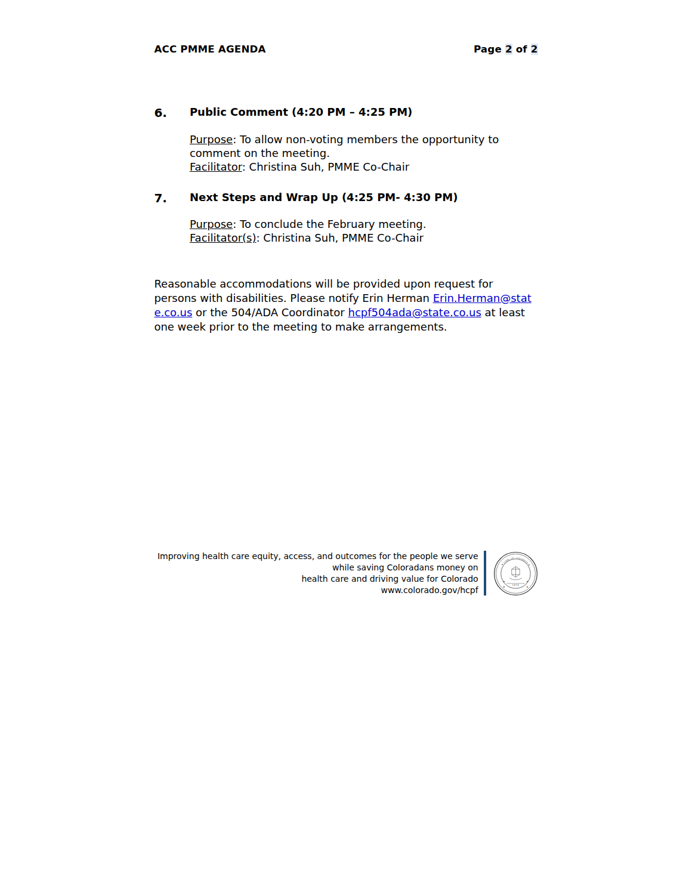ACC PMME Agenda Page 2 of 2
6.
Public Comment (4:20 PM – 4:25 PM)
Purpose: To allow non-voting members the opportunity to comment on the meeting.
Facilitator: Christina Suh, PMME Co-Chair
7.
Next Steps and Wrap Up (4:25 PM- 4:30 PM)
Purpose: To conclude the February meeting.
Facilitator(s): Christina Suh, PMME Co-Chair
Reasonable accommodations will be provided upon request for persons with disabilities. Please notify Erin Herman Erin.Herman@state.co.us or the 504/ADA Coordinator hcpf504ada@state.co.us at least one week prior to the meeting to make arrangements.
Improving health care equity, access, and outcomes for the people we serve while saving Coloradans money on
health care and driving value for Colorado
www.colorado.gov/hcpf
★ STATE · OF · COLORADO ★ 1876 ★ ★ ★ ★